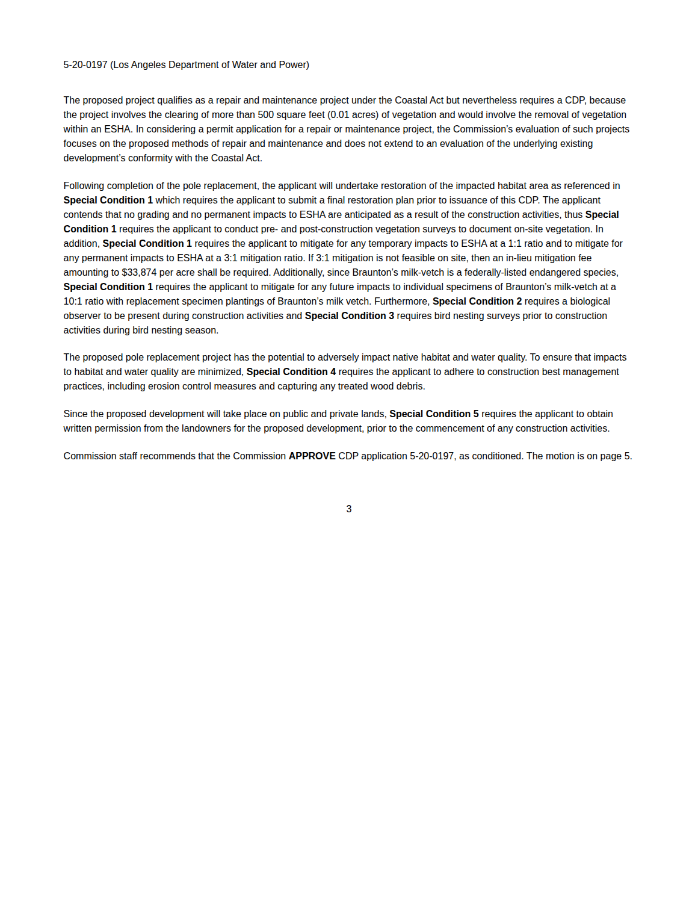5-20-0197 (Los Angeles Department of Water and Power)
The proposed project qualifies as a repair and maintenance project under the Coastal Act but nevertheless requires a CDP, because the project involves the clearing of more than 500 square feet (0.01 acres) of vegetation and would involve the removal of vegetation within an ESHA. In considering a permit application for a repair or maintenance project, the Commission’s evaluation of such projects focuses on the proposed methods of repair and maintenance and does not extend to an evaluation of the underlying existing development’s conformity with the Coastal Act.
Following completion of the pole replacement, the applicant will undertake restoration of the impacted habitat area as referenced in Special Condition 1 which requires the applicant to submit a final restoration plan prior to issuance of this CDP. The applicant contends that no grading and no permanent impacts to ESHA are anticipated as a result of the construction activities, thus Special Condition 1 requires the applicant to conduct pre- and post-construction vegetation surveys to document on-site vegetation. In addition, Special Condition 1 requires the applicant to mitigate for any temporary impacts to ESHA at a 1:1 ratio and to mitigate for any permanent impacts to ESHA at a 3:1 mitigation ratio. If 3:1 mitigation is not feasible on site, then an in-lieu mitigation fee amounting to $33,874 per acre shall be required. Additionally, since Braunton’s milk-vetch is a federally-listed endangered species, Special Condition 1 requires the applicant to mitigate for any future impacts to individual specimens of Braunton’s milk-vetch at a 10:1 ratio with replacement specimen plantings of Braunton’s milk vetch. Furthermore, Special Condition 2 requires a biological observer to be present during construction activities and Special Condition 3 requires bird nesting surveys prior to construction activities during bird nesting season.
The proposed pole replacement project has the potential to adversely impact native habitat and water quality. To ensure that impacts to habitat and water quality are minimized, Special Condition 4 requires the applicant to adhere to construction best management practices, including erosion control measures and capturing any treated wood debris.
Since the proposed development will take place on public and private lands, Special Condition 5 requires the applicant to obtain written permission from the landowners for the proposed development, prior to the commencement of any construction activities.
Commission staff recommends that the Commission APPROVE CDP application 5-20-0197, as conditioned. The motion is on page 5.
3